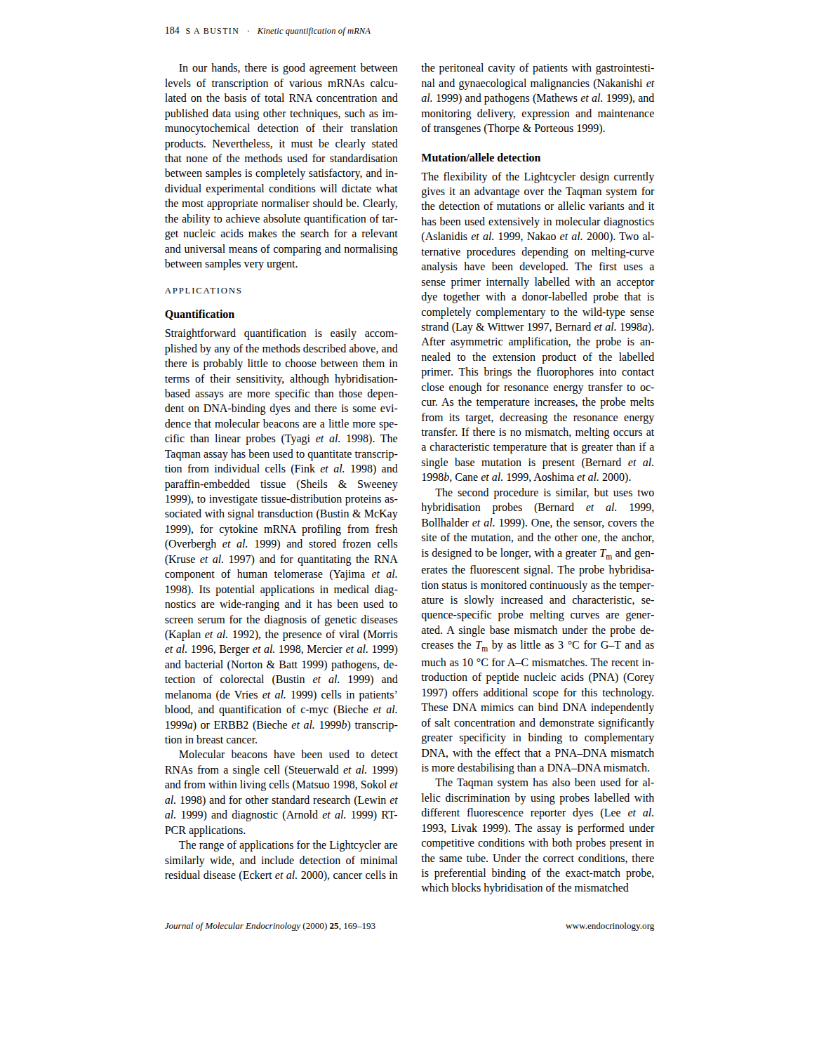184 s a bustin · Kinetic quantification of mRNA
In our hands, there is good agreement between levels of transcription of various mRNAs calculated on the basis of total RNA concentration and published data using other techniques, such as immunocytochemical detection of their translation products. Nevertheless, it must be clearly stated that none of the methods used for standardisation between samples is completely satisfactory, and individual experimental conditions will dictate what the most appropriate normaliser should be. Clearly, the ability to achieve absolute quantification of target nucleic acids makes the search for a relevant and universal means of comparing and normalising between samples very urgent.
Applications
Quantification
Straightforward quantification is easily accomplished by any of the methods described above, and there is probably little to choose between them in terms of their sensitivity, although hybridisation-based assays are more specific than those dependent on DNA-binding dyes and there is some evidence that molecular beacons are a little more specific than linear probes (Tyagi et al. 1998). The Taqman assay has been used to quantitate transcription from individual cells (Fink et al. 1998) and paraffin-embedded tissue (Sheils & Sweeney 1999), to investigate tissue-distribution proteins associated with signal transduction (Bustin & McKay 1999), for cytokine mRNA profiling from fresh (Overbergh et al. 1999) and stored frozen cells (Kruse et al. 1997) and for quantitating the RNA component of human telomerase (Yajima et al. 1998). Its potential applications in medical diagnostics are wide-ranging and it has been used to screen serum for the diagnosis of genetic diseases (Kaplan et al. 1992), the presence of viral (Morris et al. 1996, Berger et al. 1998, Mercier et al. 1999) and bacterial (Norton & Batt 1999) pathogens, detection of colorectal (Bustin et al. 1999) and melanoma (de Vries et al. 1999) cells in patients’ blood, and quantification of c-myc (Bieche et al. 1999a) or ERBB2 (Bieche et al. 1999b) transcription in breast cancer.
Molecular beacons have been used to detect RNAs from a single cell (Steuerwald et al. 1999) and from within living cells (Matsuo 1998, Sokol et al. 1998) and for other standard research (Lewin et al. 1999) and diagnostic (Arnold et al. 1999) RT-PCR applications.
The range of applications for the Lightcycler are similarly wide, and include detection of minimal residual disease (Eckert et al. 2000), cancer cells in the peritoneal cavity of patients with gastrointestinal and gynaecological malignancies (Nakanishi et al. 1999) and pathogens (Mathews et al. 1999), and monitoring delivery, expression and maintenance of transgenes (Thorpe & Porteous 1999).
Mutation/allele detection
The flexibility of the Lightcycler design currently gives it an advantage over the Taqman system for the detection of mutations or allelic variants and it has been used extensively in molecular diagnostics (Aslanidis et al. 1999, Nakao et al. 2000). Two alternative procedures depending on melting-curve analysis have been developed. The first uses a sense primer internally labelled with an acceptor dye together with a donor-labelled probe that is completely complementary to the wild-type sense strand (Lay & Wittwer 1997, Bernard et al. 1998a). After asymmetric amplification, the probe is annealed to the extension product of the labelled primer. This brings the fluorophores into contact close enough for resonance energy transfer to occur. As the temperature increases, the probe melts from its target, decreasing the resonance energy transfer. If there is no mismatch, melting occurs at a characteristic temperature that is greater than if a single base mutation is present (Bernard et al. 1998b, Cane et al. 1999, Aoshima et al. 2000).
The second procedure is similar, but uses two hybridisation probes (Bernard et al. 1999, Bollhalder et al. 1999). One, the sensor, covers the site of the mutation, and the other one, the anchor, is designed to be longer, with a greater Tm and generates the fluorescent signal. The probe hybridisation status is monitored continuously as the temperature is slowly increased and characteristic, sequence-specific probe melting curves are generated. A single base mismatch under the probe decreases the Tm by as little as 3 °C for G–T and as much as 10 °C for A–C mismatches. The recent introduction of peptide nucleic acids (PNA) (Corey 1997) offers additional scope for this technology. These DNA mimics can bind DNA independently of salt concentration and demonstrate significantly greater specificity in binding to complementary DNA, with the effect that a PNA–DNA mismatch is more destabilising than a DNA–DNA mismatch.
The Taqman system has also been used for allelic discrimination by using probes labelled with different fluorescence reporter dyes (Lee et al. 1993, Livak 1999). The assay is performed under competitive conditions with both probes present in the same tube. Under the correct conditions, there is preferential binding of the exact-match probe, which blocks hybridisation of the mismatched
Journal of Molecular Endocrinology (2000) 25, 169–193
www.endocrinology.org